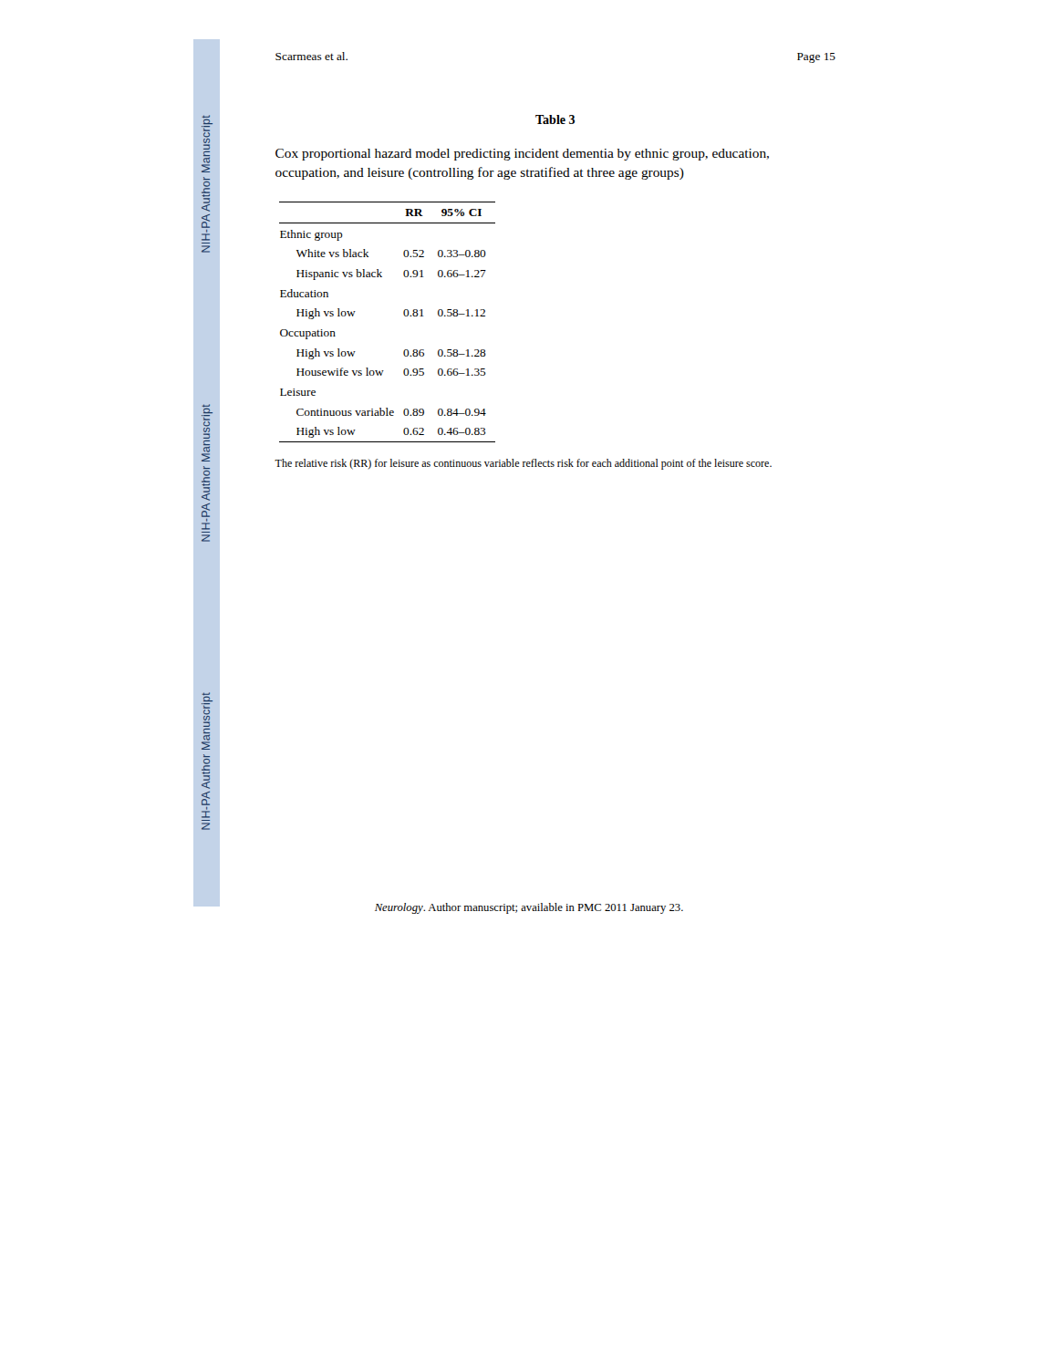NIH-PA Author Manuscript NIH-PA Author Manuscript NIH-PA Author Manuscript
Scarmeas et al.
Page 15
Table 3
Cox proportional hazard model predicting incident dementia by ethnic group, education, occupation, and leisure (controlling for age stratified at three age groups)
| | RR | 95% CI |
| --- | --- | --- |
| Ethnic group | | |
| White vs black | 0.52 | 0.33–0.80 |
| Hispanic vs black | 0.91 | 0.66–1.27 |
| Education | | |
| High vs low | 0.81 | 0.58–1.12 |
| Occupation | | |
| High vs low | 0.86 | 0.58–1.28 |
| Housewife vs low | 0.95 | 0.66–1.35 |
| Leisure | | |
| Continuous variable | 0.89 | 0.84–0.94 |
| High vs low | 0.62 | 0.46–0.83 |
The relative risk (RR) for leisure as continuous variable reflects risk for each additional point of the leisure score.
Neurology. Author manuscript; available in PMC 2011 January 23.